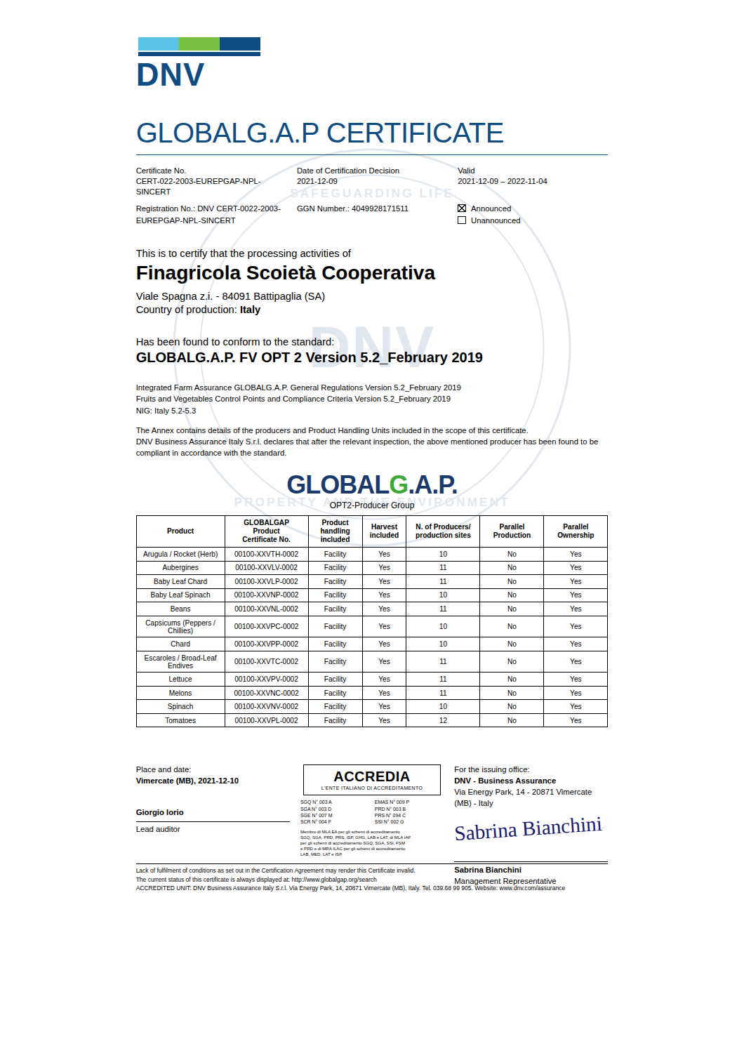SAFEGUARDING LIFE
DNV
PROPERTY AND THE ENVIRONMENT
DNV
GLOBALG.A.P CERTIFICATE
Certificate No.
CERT-022-2003-EUREPGAP-NPL-SINCERT
Date of Certification Decision
2021-12-09
Valid
2021-12-09 – 2022-11-04
Registration No.: DNV CERT-0022-2003-EUREPGAP-NPL-SINCERT
GGN Number.: 4049928171511
Announced
Unannounced
This is to certify that the processing activities of
Finagricola Scoietà Cooperativa
Viale Spagna z.i. - 84091 Battipaglia (SA)
Country of production: Italy
Has been found to conform to the standard:
GLOBALG.A.P. FV OPT 2 Version 5.2_February 2019
Integrated Farm Assurance GLOBALG.A.P. General Regulations Version 5.2_February 2019
Fruits and Vegetables Control Points and Compliance Criteria Version 5.2_February 2019
NIG: Italy 5.2-5.3
The Annex contains details of the producers and Product Handling Units included in the scope of this certificate.
DNV Business Assurance Italy S.r.l. declares that after the relevant inspection, the above mentioned producer has been found to be compliant in accordance with the standard.
GLOBAL G.A.P.
OPT2-Producer Group
| Product | GLOBALGAP Product Certificate No. | Product handling included | Harvest included | N. of Producers/ production sites | Parallel Production | Parallel Ownership |
| --- | --- | --- | --- | --- | --- | --- |
| Arugula / Rocket (Herb) | 00100-XXVTH-0002 | Facility | Yes | 10 | No | Yes |
| Aubergines | 00100-XXVLV-0002 | Facility | Yes | 11 | No | Yes |
| Baby Leaf Chard | 00100-XXVLP-0002 | Facility | Yes | 11 | No | Yes |
| Baby Leaf Spinach | 00100-XXVNP-0002 | Facility | Yes | 10 | No | Yes |
| Beans | 00100-XXVNL-0002 | Facility | Yes | 11 | No | Yes |
| Capsicums (Peppers / Chillies) | 00100-XXVPC-0002 | Facility | Yes | 10 | No | Yes |
| Chard | 00100-XXVPP-0002 | Facility | Yes | 10 | No | Yes |
| Escaroles / Broad-Leaf Endives | 00100-XXVTC-0002 | Facility | Yes | 11 | No | Yes |
| Lettuce | 00100-XXVPV-0002 | Facility | Yes | 11 | No | Yes |
| Melons | 00100-XXVNC-0002 | Facility | Yes | 11 | No | Yes |
| Spinach | 00100-XXVNV-0002 | Facility | Yes | 10 | No | Yes |
| Tomatoes | 00100-XXVPL-0002 | Facility | Yes | 12 | No | Yes |
Place and date:
Vimercate (MB), 2021-12-10
Giorgio Iorio
Lead auditor
ACCREDIA
L'ENTE ITALIANO DI ACCREDITAMENTO
SGQ N° 003 A
SGA N° 003 D
SGE N° 007 M
SCR N° 004 F
EMAS N° 009 P
PRD N° 003 B
PRS N° 094 C
SSI N° 002 G
Membro di MLA EA per gli schemi di accreditamento
SGQ, SGA, PRD, PRS, ISP, GHG, LAB e LAT, di MLA IAF
per gli schemi di accreditamento SGQ, SGA, SSI, FSM
e PRD e di MRA ILAC per gli schemi di accreditamento
LAB, MED, LAT e ISP
For the issuing office:
DNV - Business Assurance
Via Energy Park, 14 - 20871 Vimercate (MB) - Italy
Sabrina Bianchini
Sabrina Bianchini
Management Representative
Lack of fulfilment of conditions as set out in the Certification Agreement may render this Certificate invalid.
The current status of this certificate is always displayed at: http://www.globalgap.org/search
ACCREDITED UNIT: DNV Business Assurance Italy S.r.l. Via Energy Park, 14, 20871 Vimercate (MB), Italy. Tel. 039.68 99 905. Website: www.dnv.com/assurance